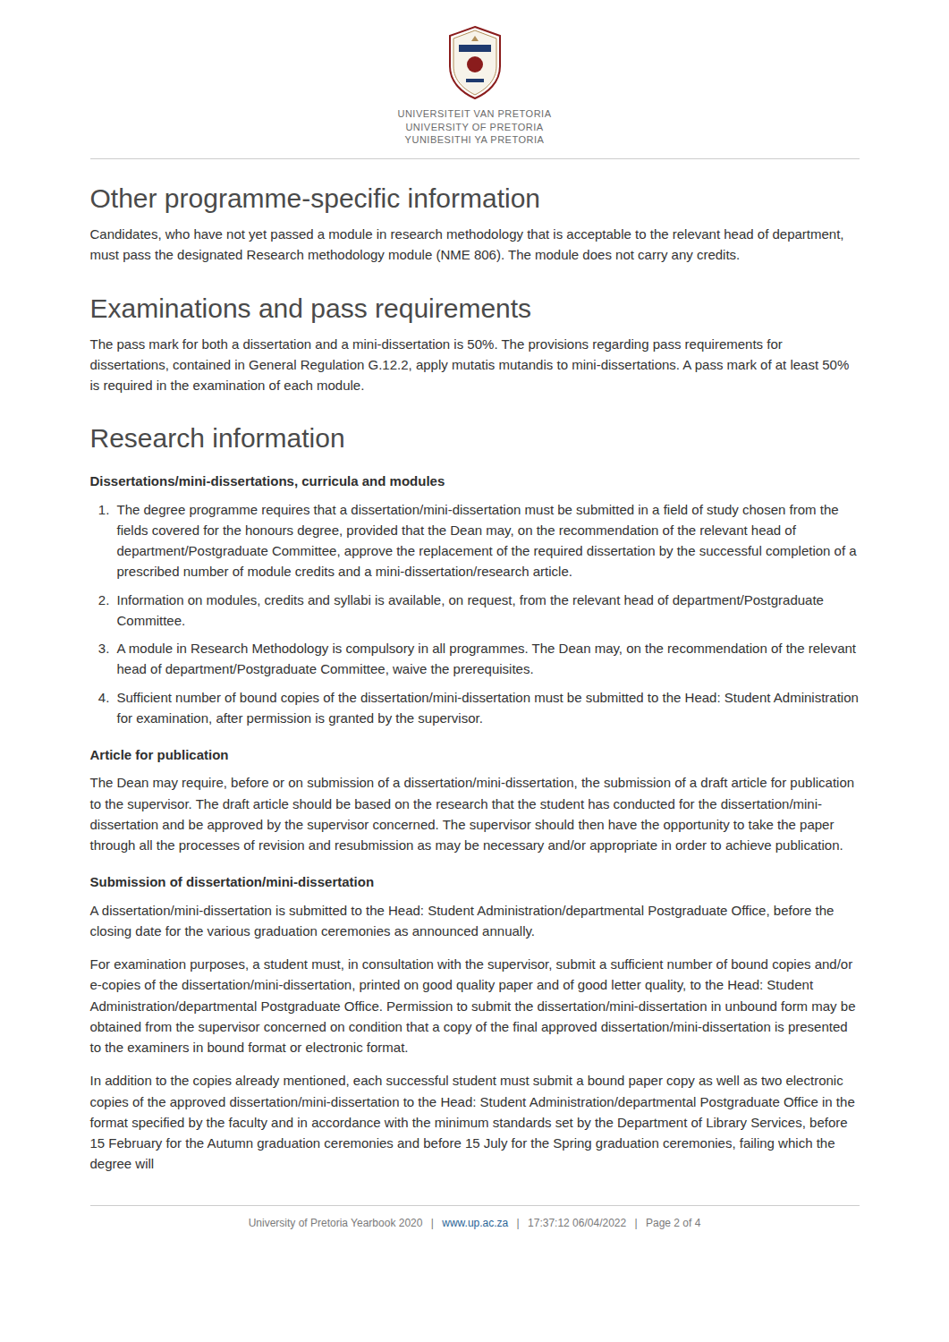UNIVERSITEIT VAN PRETORIA
UNIVERSITY OF PRETORIA
YUNIBESITHI YA PRETORIA
Other programme-specific information
Candidates, who have not yet passed a module in research methodology that is acceptable to the relevant head of department, must pass the designated Research methodology module (NME 806). The module does not carry any credits.
Examinations and pass requirements
The pass mark for both a dissertation and a mini-dissertation is 50%. The provisions regarding pass requirements for dissertations, contained in General Regulation G.12.2, apply mutatis mutandis to mini-dissertations. A pass mark of at least 50% is required in the examination of each module.
Research information
Dissertations/mini-dissertations, curricula and modules
The degree programme requires that a dissertation/mini-dissertation must be submitted in a field of study chosen from the fields covered for the honours degree, provided that the Dean may, on the recommendation of the relevant head of department/Postgraduate Committee, approve the replacement of the required dissertation by the successful completion of a prescribed number of module credits and a mini-dissertation/research article.
Information on modules, credits and syllabi is available, on request, from the relevant head of department/Postgraduate Committee.
A module in Research Methodology is compulsory in all programmes. The Dean may, on the recommendation of the relevant head of department/Postgraduate Committee, waive the prerequisites.
Sufficient number of bound copies of the dissertation/mini-dissertation must be submitted to the Head: Student Administration for examination, after permission is granted by the supervisor.
Article for publication
The Dean may require, before or on submission of a dissertation/mini-dissertation, the submission of a draft article for publication to the supervisor. The draft article should be based on the research that the student has conducted for the dissertation/mini-dissertation and be approved by the supervisor concerned. The supervisor should then have the opportunity to take the paper through all the processes of revision and resubmission as may be necessary and/or appropriate in order to achieve publication.
Submission of dissertation/mini-dissertation
A dissertation/mini-dissertation is submitted to the Head: Student Administration/departmental Postgraduate Office, before the closing date for the various graduation ceremonies as announced annually.
For examination purposes, a student must, in consultation with the supervisor, submit a sufficient number of bound copies and/or e-copies of the dissertation/mini-dissertation, printed on good quality paper and of good letter quality, to the Head: Student Administration/departmental Postgraduate Office. Permission to submit the dissertation/mini-dissertation in unbound form may be obtained from the supervisor concerned on condition that a copy of the final approved dissertation/mini-dissertation is presented to the examiners in bound format or electronic format.
In addition to the copies already mentioned, each successful student must submit a bound paper copy as well as two electronic copies of the approved dissertation/mini-dissertation to the Head: Student Administration/departmental Postgraduate Office in the format specified by the faculty and in accordance with the minimum standards set by the Department of Library Services, before 15 February for the Autumn graduation ceremonies and before 15 July for the Spring graduation ceremonies, failing which the degree will
University of Pretoria Yearbook 2020 | www.up.ac.za | 17:37:12 06/04/2022 | Page 2 of 4